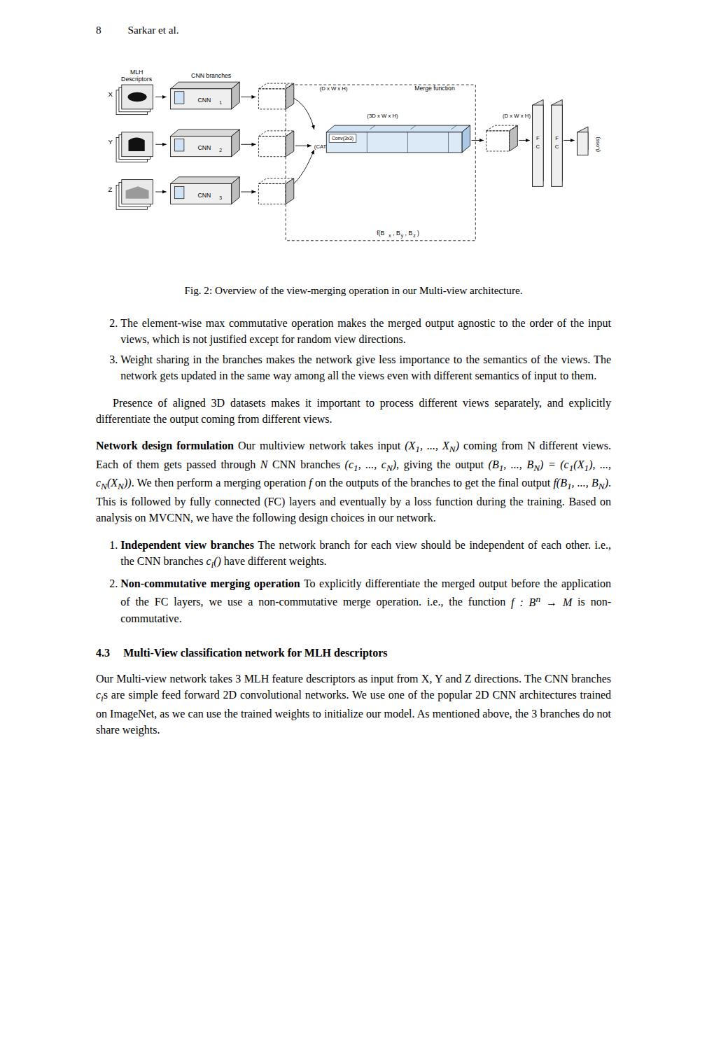8 Sarkar et al.
MLH Descriptors CNN branches (D x W x H) Merge function (3D x W x H) (D x W x H) f(B x , B y , B z ) X CNN 1 Y CNN 2 (CAT) Z CNN 3 Conv(3x3) F C F C (Loss)
Fig. 2: Overview of the view-merging operation in our Multi-view architecture.
The element-wise max commutative operation makes the merged output agnostic to the order of the input views, which is not justified except for random view directions.
Weight sharing in the branches makes the network give less importance to the semantics of the views. The network gets updated in the same way among all the views even with different semantics of input to them.
Presence of aligned 3D datasets makes it important to process different views separately, and explicitly differentiate the output coming from different views.
Network design formulation Our multiview network takes input (X1, ..., XN) coming from N different views. Each of them gets passed through N CNN branches (c1, ..., cN), giving the output (B1, ..., BN) = (c1(X1), ..., cN(XN)). We then perform a merging operation f on the outputs of the branches to get the final output f(B1, ..., BN). This is followed by fully connected (FC) layers and eventually by a loss function during the training. Based on analysis on MVCNN, we have the following design choices in our network.
Independent view branches The network branch for each view should be independent of each other. i.e., the CNN branches ci() have different weights.
Non-commutative merging operation To explicitly differentiate the merged output before the application of the FC layers, we use a non-commutative merge operation. i.e., the function f : Bn → M is non-commutative.
4.3 Multi-View classification network for MLH descriptors
Our Multi-view network takes 3 MLH feature descriptors as input from X, Y and Z directions. The CNN branches cis are simple feed forward 2D convolutional networks. We use one of the popular 2D CNN architectures trained on ImageNet, as we can use the trained weights to initialize our model. As mentioned above, the 3 branches do not share weights.